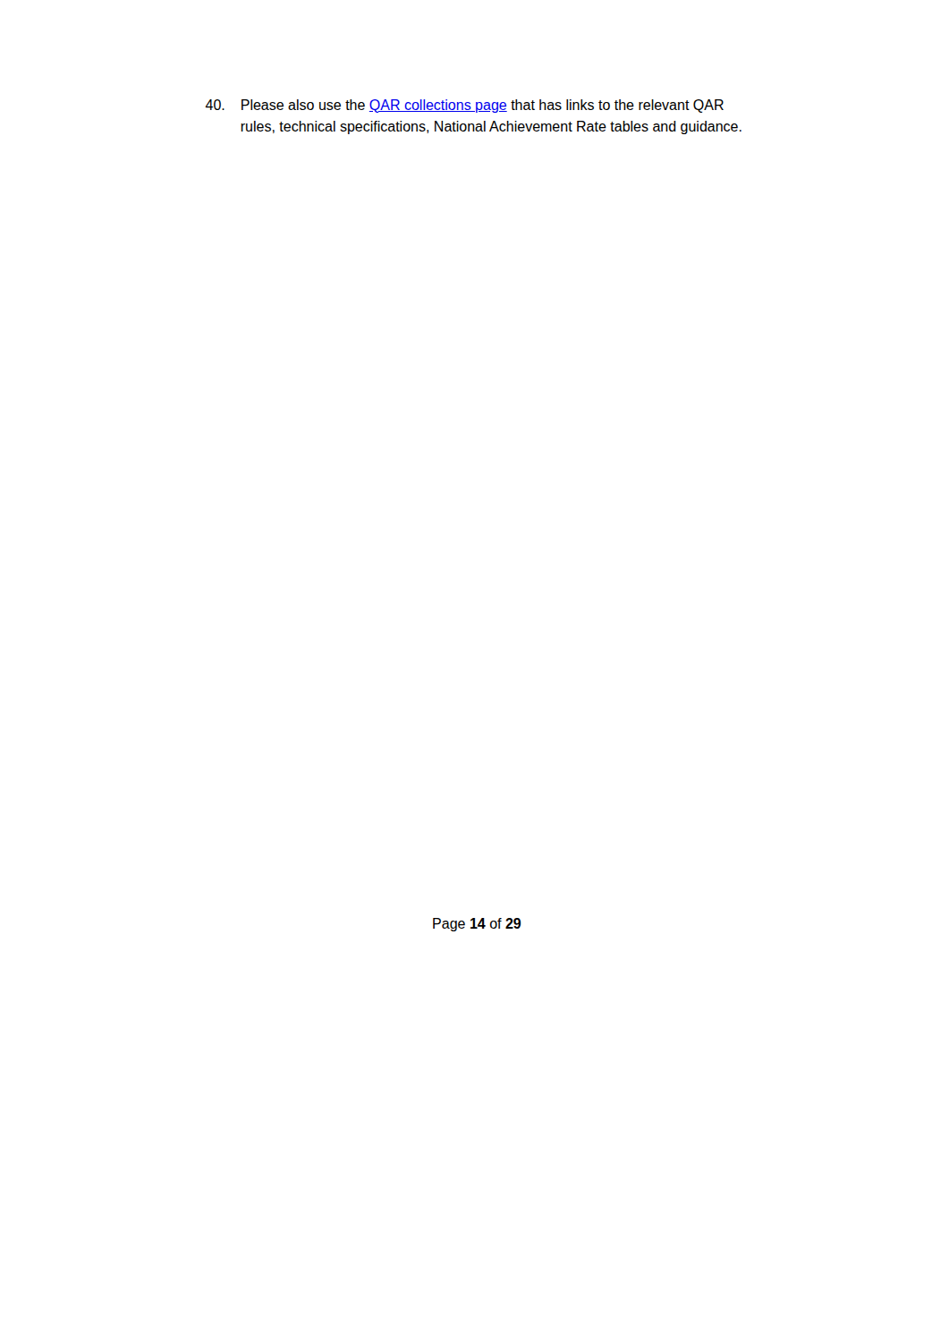40. Please also use the QAR collections page that has links to the relevant QAR rules, technical specifications, National Achievement Rate tables and guidance.
Page 14 of 29